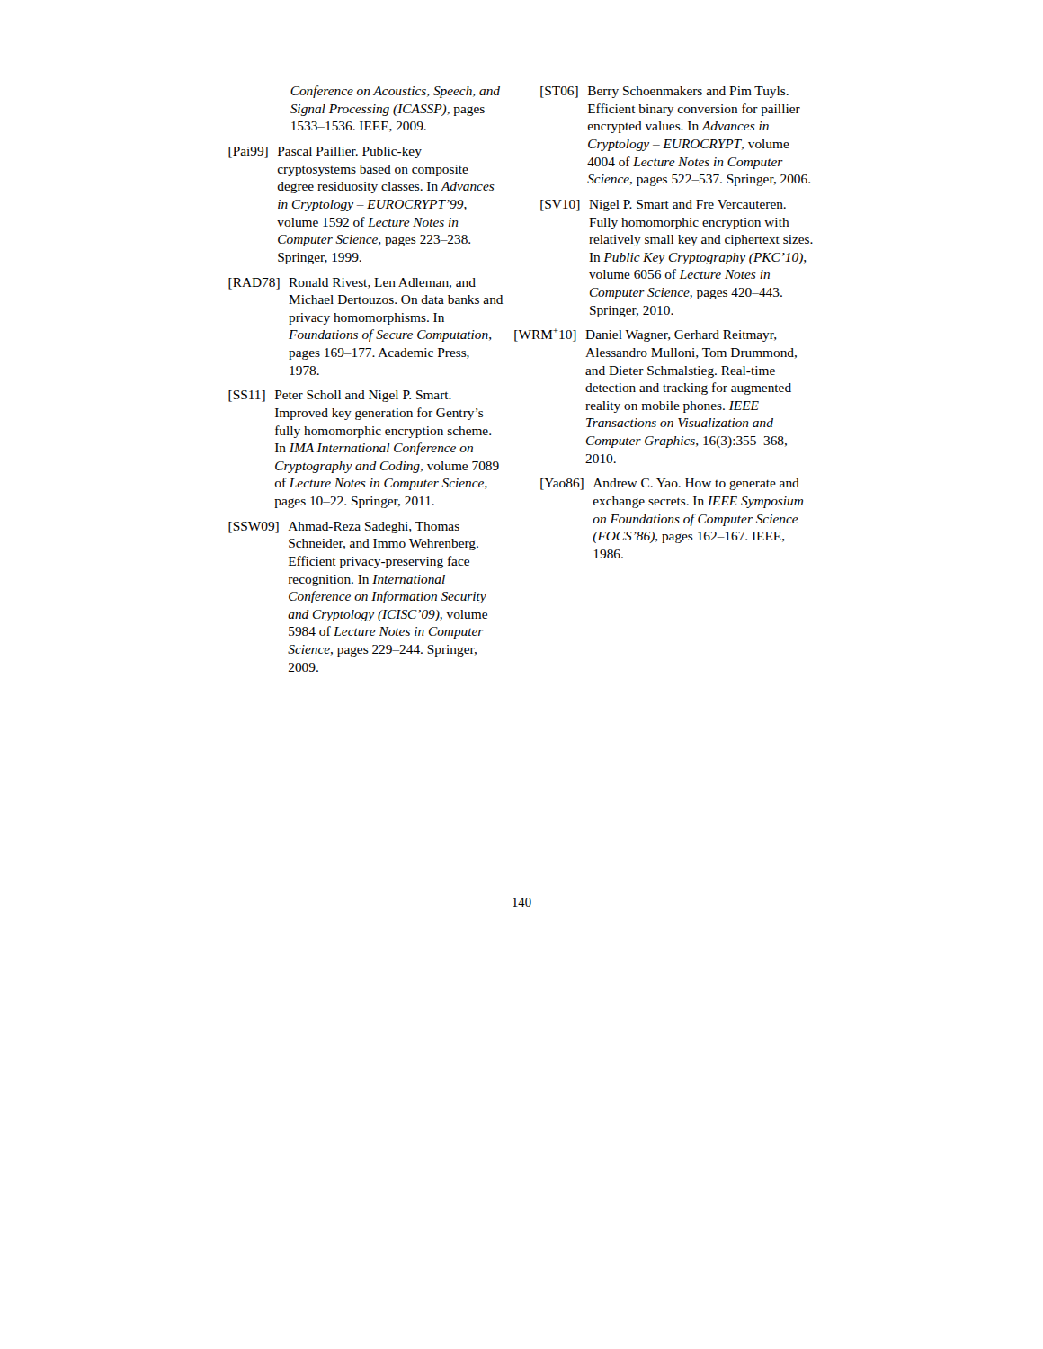Conference on Acoustics, Speech, and Signal Processing (ICASSP), pages 1533–1536. IEEE, 2009.
[Pai99]
Pascal Paillier. Public-key cryptosystems based on composite degree residuosity classes. In Advances in Cryptology – EUROCRYPT’99, volume 1592 of Lecture Notes in Computer Science, pages 223–238. Springer, 1999.
[RAD78]
Ronald Rivest, Len Adleman, and Michael Dertouzos. On data banks and privacy homomorphisms. In Foundations of Secure Computation, pages 169–177. Academic Press, 1978.
[SS11]
Peter Scholl and Nigel P. Smart. Improved key generation for Gentry’s fully homomorphic encryption scheme. In IMA International Conference on Cryptography and Coding, volume 7089 of Lecture Notes in Computer Science, pages 10–22. Springer, 2011.
[SSW09]
Ahmad-Reza Sadeghi, Thomas Schneider, and Immo Wehrenberg. Efficient privacy-preserving face recognition. In International Conference on Information Security and Cryptology (ICISC’09), volume 5984 of Lecture Notes in Computer Science, pages 229–244. Springer, 2009.
[ST06]
Berry Schoenmakers and Pim Tuyls. Efficient binary conversion for paillier encrypted values. In Advances in Cryptology – EUROCRYPT, volume 4004 of Lecture Notes in Computer Science, pages 522–537. Springer, 2006.
[SV10]
Nigel P. Smart and Fre Vercauteren. Fully homomorphic encryption with relatively small key and ciphertext sizes. In Public Key Cryptography (PKC’10), volume 6056 of Lecture Notes in Computer Science, pages 420–443. Springer, 2010.
[WRM+10]
Daniel Wagner, Gerhard Reitmayr, Alessandro Mulloni, Tom Drummond, and Dieter Schmalstieg. Real-time detection and tracking for augmented reality on mobile phones. IEEE Transactions on Visualization and Computer Graphics, 16(3):355–368, 2010.
[Yao86]
Andrew C. Yao. How to generate and exchange secrets. In IEEE Symposium on Foundations of Computer Science (FOCS’86), pages 162–167. IEEE, 1986.
140